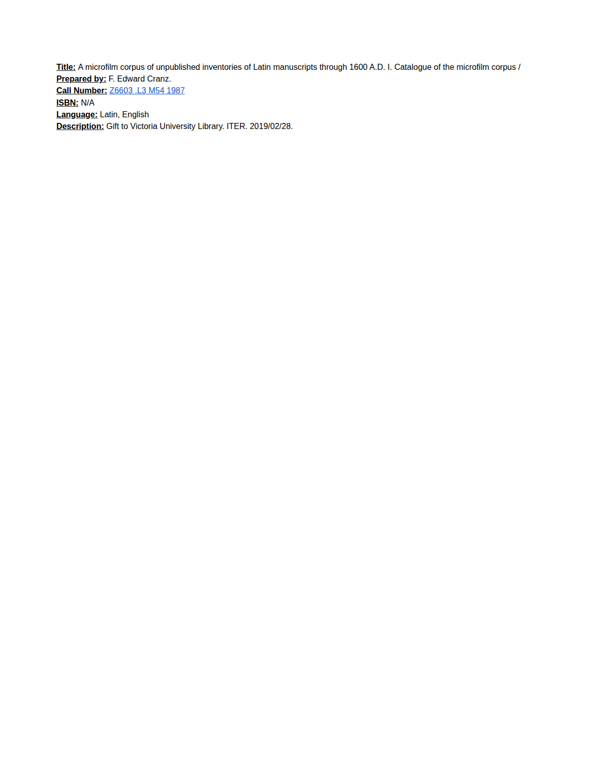Title:
A microfilm corpus of unpublished inventories of Latin manuscripts through 1600 A.D. I. Catalogue of the microfilm corpus /
Prepared by:
F. Edward Cranz.
Call Number:
Z6603 .L3 M54 1987
ISBN:
N/A
Language:
Latin, English
Description:
Gift to Victoria University Library. ITER. 2019/02/28.